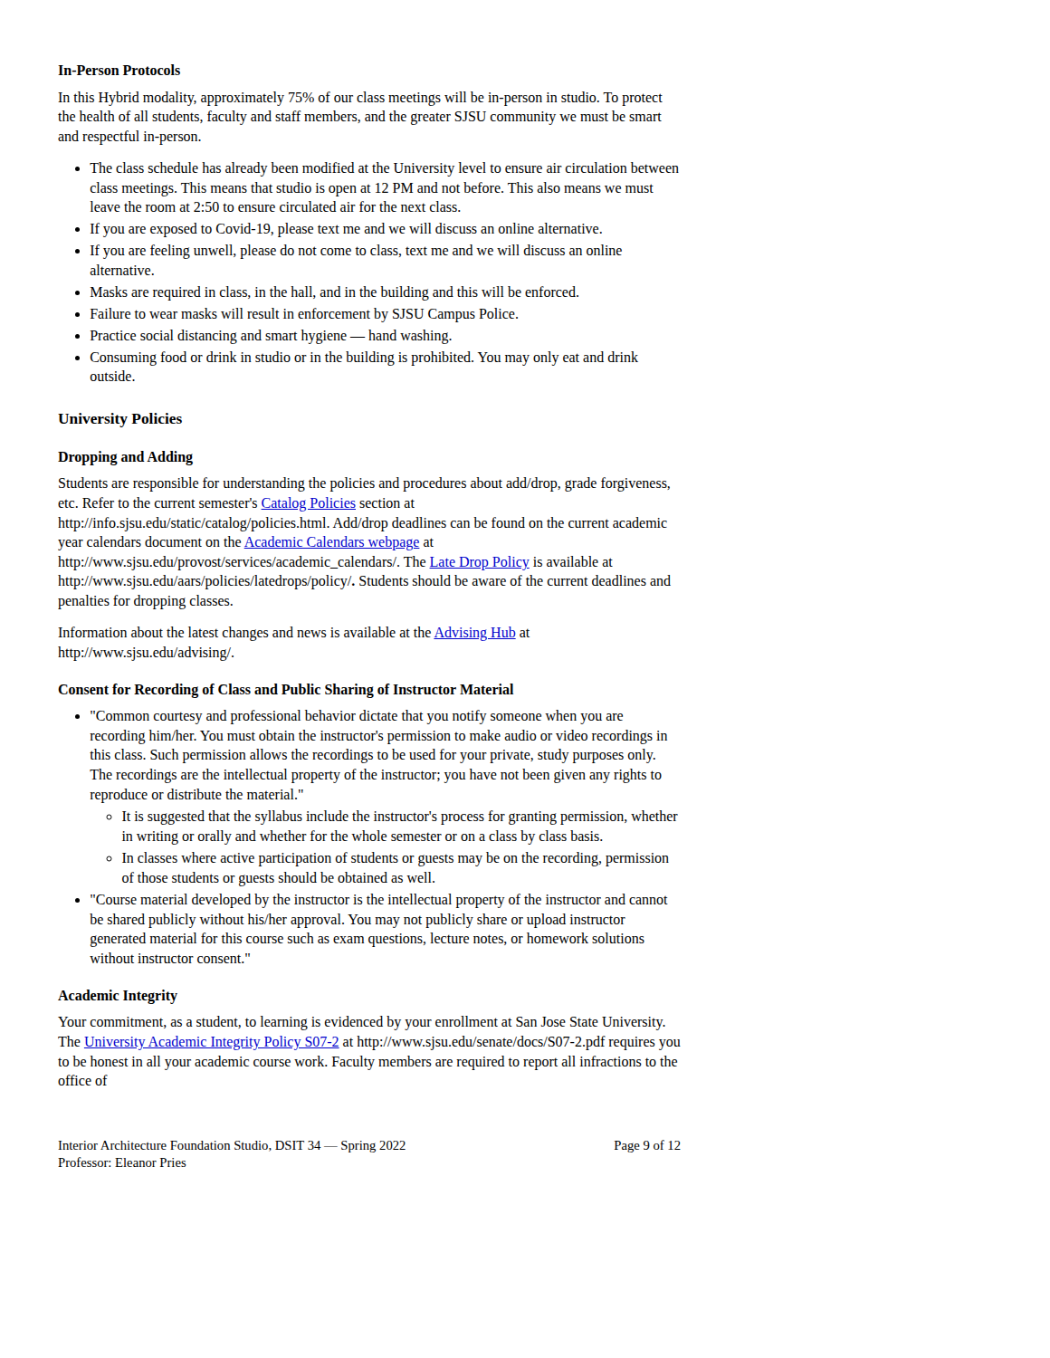In-Person Protocols
In this Hybrid modality, approximately 75% of our class meetings will be in-person in studio. To protect the health of all students, faculty and staff members, and the greater SJSU community we must be smart and respectful in-person.
The class schedule has already been modified at the University level to ensure air circulation between class meetings. This means that studio is open at 12 PM and not before. This also means we must leave the room at 2:50 to ensure circulated air for the next class.
If you are exposed to Covid-19, please text me and we will discuss an online alternative.
If you are feeling unwell, please do not come to class, text me and we will discuss an online alternative.
Masks are required in class, in the hall, and in the building and this will be enforced.
Failure to wear masks will result in enforcement by SJSU Campus Police.
Practice social distancing and smart hygiene — hand washing.
Consuming food or drink in studio or in the building is prohibited. You may only eat and drink outside.
University Policies
Dropping and Adding
Students are responsible for understanding the policies and procedures about add/drop, grade forgiveness, etc. Refer to the current semester's Catalog Policies section at http://info.sjsu.edu/static/catalog/policies.html. Add/drop deadlines can be found on the current academic year calendars document on the Academic Calendars webpage at http://www.sjsu.edu/provost/services/academic_calendars/. The Late Drop Policy is available at http://www.sjsu.edu/aars/policies/latedrops/policy/. Students should be aware of the current deadlines and penalties for dropping classes.
Information about the latest changes and news is available at the Advising Hub at http://www.sjsu.edu/advising/.
Consent for Recording of Class and Public Sharing of Instructor Material
"Common courtesy and professional behavior dictate that you notify someone when you are recording him/her. You must obtain the instructor's permission to make audio or video recordings in this class. Such permission allows the recordings to be used for your private, study purposes only. The recordings are the intellectual property of the instructor; you have not been given any rights to reproduce or distribute the material."
It is suggested that the syllabus include the instructor's process for granting permission, whether in writing or orally and whether for the whole semester or on a class by class basis.
In classes where active participation of students or guests may be on the recording, permission of those students or guests should be obtained as well.
"Course material developed by the instructor is the intellectual property of the instructor and cannot be shared publicly without his/her approval. You may not publicly share or upload instructor generated material for this course such as exam questions, lecture notes, or homework solutions without instructor consent."
Academic Integrity
Your commitment, as a student, to learning is evidenced by your enrollment at San Jose State University. The University Academic Integrity Policy S07-2 at http://www.sjsu.edu/senate/docs/S07-2.pdf requires you to be honest in all your academic course work. Faculty members are required to report all infractions to the office of
Interior Architecture Foundation Studio, DSIT 34 — Spring 2022
Professor: Eleanor Pries
Page 9 of 12